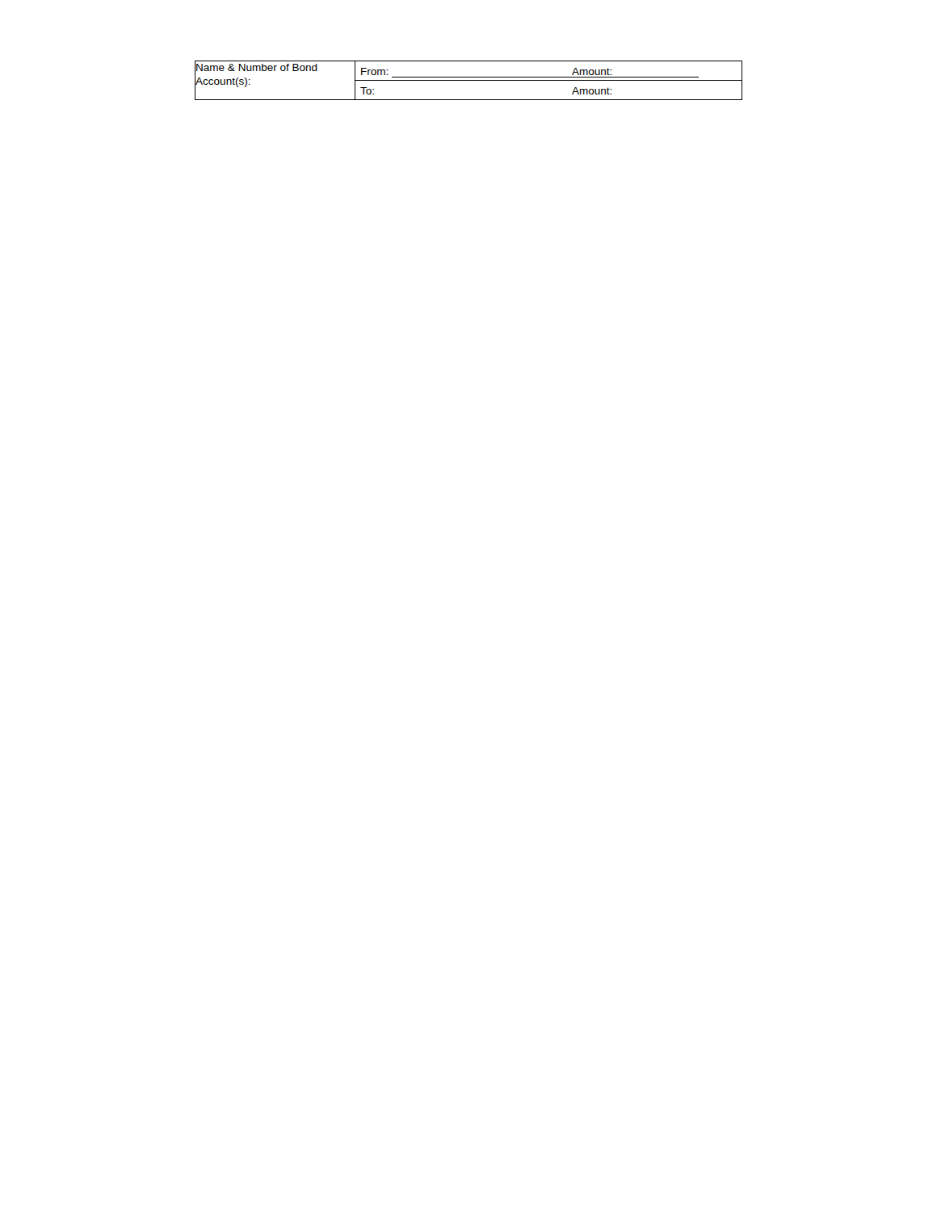| Name & Number of Bond Account(s): | / From: / Amount: / / To: / Amount: / |